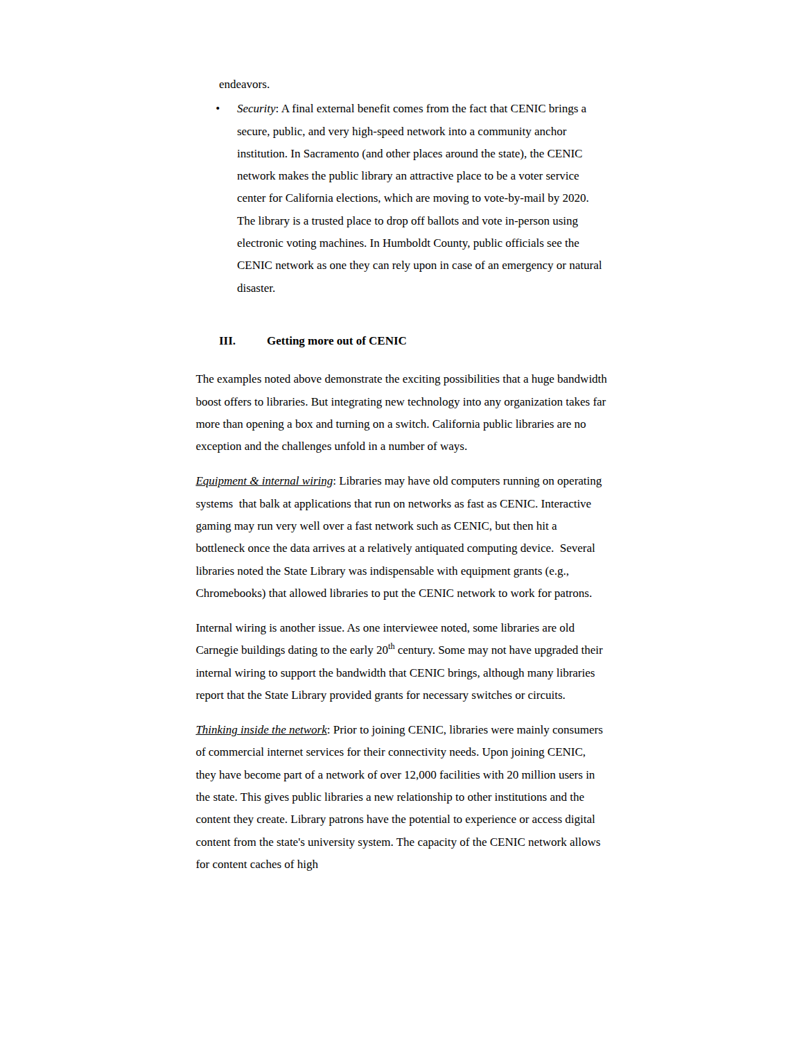endeavors.
Security: A final external benefit comes from the fact that CENIC brings a secure, public, and very high-speed network into a community anchor institution. In Sacramento (and other places around the state), the CENIC network makes the public library an attractive place to be a voter service center for California elections, which are moving to vote-by-mail by 2020. The library is a trusted place to drop off ballots and vote in-person using electronic voting machines. In Humboldt County, public officials see the CENIC network as one they can rely upon in case of an emergency or natural disaster.
III. Getting more out of CENIC
The examples noted above demonstrate the exciting possibilities that a huge bandwidth boost offers to libraries. But integrating new technology into any organization takes far more than opening a box and turning on a switch. California public libraries are no exception and the challenges unfold in a number of ways.
Equipment & internal wiring: Libraries may have old computers running on operating systems that balk at applications that run on networks as fast as CENIC. Interactive gaming may run very well over a fast network such as CENIC, but then hit a bottleneck once the data arrives at a relatively antiquated computing device. Several libraries noted the State Library was indispensable with equipment grants (e.g., Chromebooks) that allowed libraries to put the CENIC network to work for patrons.
Internal wiring is another issue. As one interviewee noted, some libraries are old Carnegie buildings dating to the early 20th century. Some may not have upgraded their internal wiring to support the bandwidth that CENIC brings, although many libraries report that the State Library provided grants for necessary switches or circuits.
Thinking inside the network: Prior to joining CENIC, libraries were mainly consumers of commercial internet services for their connectivity needs. Upon joining CENIC, they have become part of a network of over 12,000 facilities with 20 million users in the state. This gives public libraries a new relationship to other institutions and the content they create. Library patrons have the potential to experience or access digital content from the state's university system. The capacity of the CENIC network allows for content caches of high